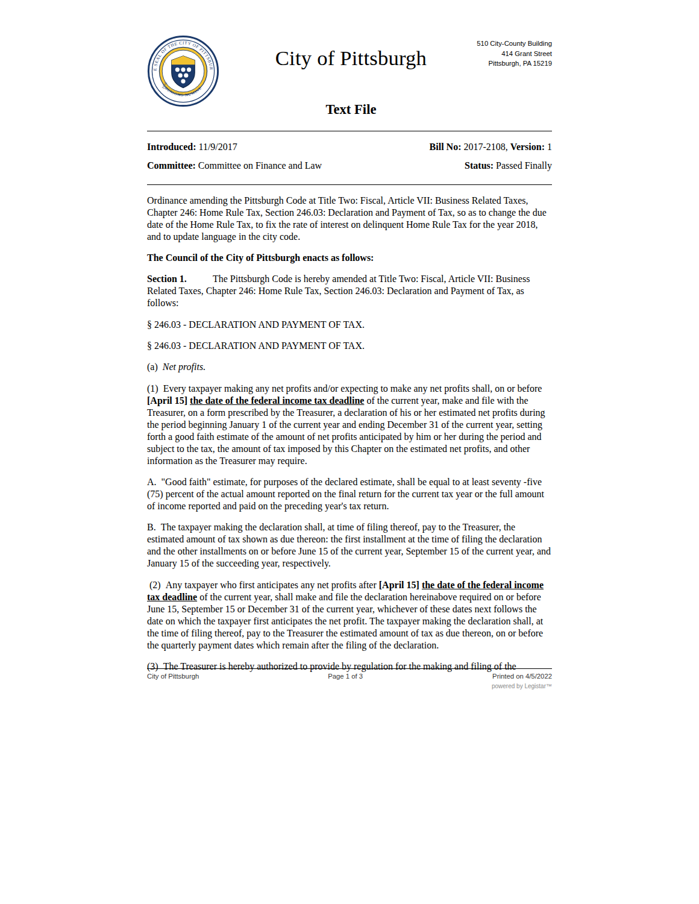THE SEAL OF THE CITY OF PITTSBURGH BENIGNO NUMINE 1816
City of Pittsburgh
Text File
510 City-County Building
414 Grant Street
Pittsburgh, PA 15219
Introduced: 11/9/2017
Bill No: 2017-2108, Version: 1
Committee: Committee on Finance and Law
Status: Passed Finally
Ordinance amending the Pittsburgh Code at Title Two: Fiscal, Article VII: Business Related Taxes, Chapter 246: Home Rule Tax, Section 246.03: Declaration and Payment of Tax, so as to change the due date of the Home Rule Tax, to fix the rate of interest on delinquent Home Rule Tax for the year 2018, and to update language in the city code.
The Council of the City of Pittsburgh enacts as follows:
Section 1. The Pittsburgh Code is hereby amended at Title Two: Fiscal, Article VII: Business Related Taxes, Chapter 246: Home Rule Tax, Section 246.03: Declaration and Payment of Tax, as follows:
§ 246.03 - DECLARATION AND PAYMENT OF TAX.
§ 246.03 - DECLARATION AND PAYMENT OF TAX.
(a) Net profits.
(1) Every taxpayer making any net profits and/or expecting to make any net profits shall, on or before [April 15] the date of the federal income tax deadline of the current year, make and file with the Treasurer, on a form prescribed by the Treasurer, a declaration of his or her estimated net profits during the period beginning January 1 of the current year and ending December 31 of the current year, setting forth a good faith estimate of the amount of net profits anticipated by him or her during the period and subject to the tax, the amount of tax imposed by this Chapter on the estimated net profits, and other information as the Treasurer may require.
A. "Good faith" estimate, for purposes of the declared estimate, shall be equal to at least seventy -five (75) percent of the actual amount reported on the final return for the current tax year or the full amount of income reported and paid on the preceding year's tax return.
B. The taxpayer making the declaration shall, at time of filing thereof, pay to the Treasurer, the estimated amount of tax shown as due thereon: the first installment at the time of filing the declaration and the other installments on or before June 15 of the current year, September 15 of the current year, and January 15 of the succeeding year, respectively.
(2) Any taxpayer who first anticipates any net profits after [April 15] the date of the federal income tax deadline of the current year, shall make and file the declaration hereinabove required on or before June 15, September 15 or December 31 of the current year, whichever of these dates next follows the date on which the taxpayer first anticipates the net profit. The taxpayer making the declaration shall, at the time of filing thereof, pay to the Treasurer the estimated amount of tax as due thereon, on or before the quarterly payment dates which remain after the filing of the declaration.
(3) The Treasurer is hereby authorized to provide by regulation for the making and filing of the
City of Pittsburgh
Page 1 of 3
Printed on 4/5/2022
powered by Legistar™